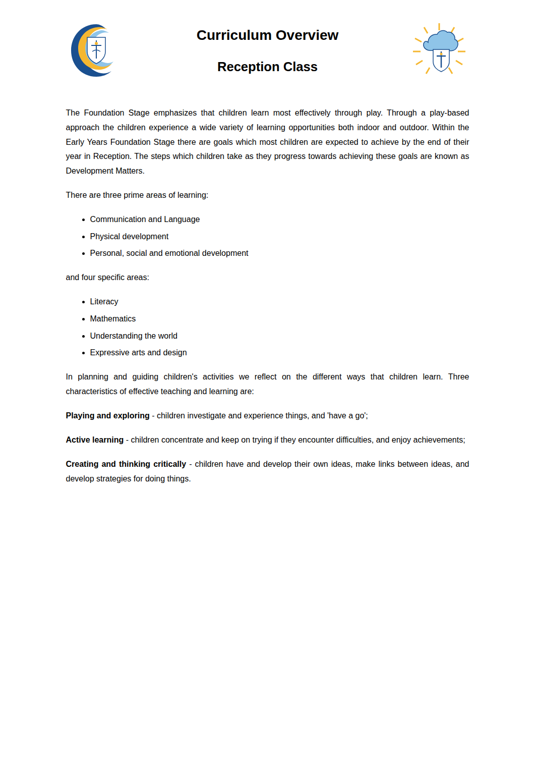Curriculum Overview
Reception Class
The Foundation Stage emphasizes that children learn most effectively through play. Through a play-based approach the children experience a wide variety of learning opportunities both indoor and outdoor. Within the Early Years Foundation Stage there are goals which most children are expected to achieve by the end of their year in Reception. The steps which children take as they progress towards achieving these goals are known as Development Matters.
There are three prime areas of learning:
Communication and Language
Physical development
Personal, social and emotional development
and four specific areas:
Literacy
Mathematics
Understanding the world
Expressive arts and design
In planning and guiding children's activities we reflect on the different ways that children learn. Three characteristics of effective teaching and learning are:
Playing and exploring - children investigate and experience things, and 'have a go';
Active learning - children concentrate and keep on trying if they encounter difficulties, and enjoy achievements;
Creating and thinking critically - children have and develop their own ideas, make links between ideas, and develop strategies for doing things.